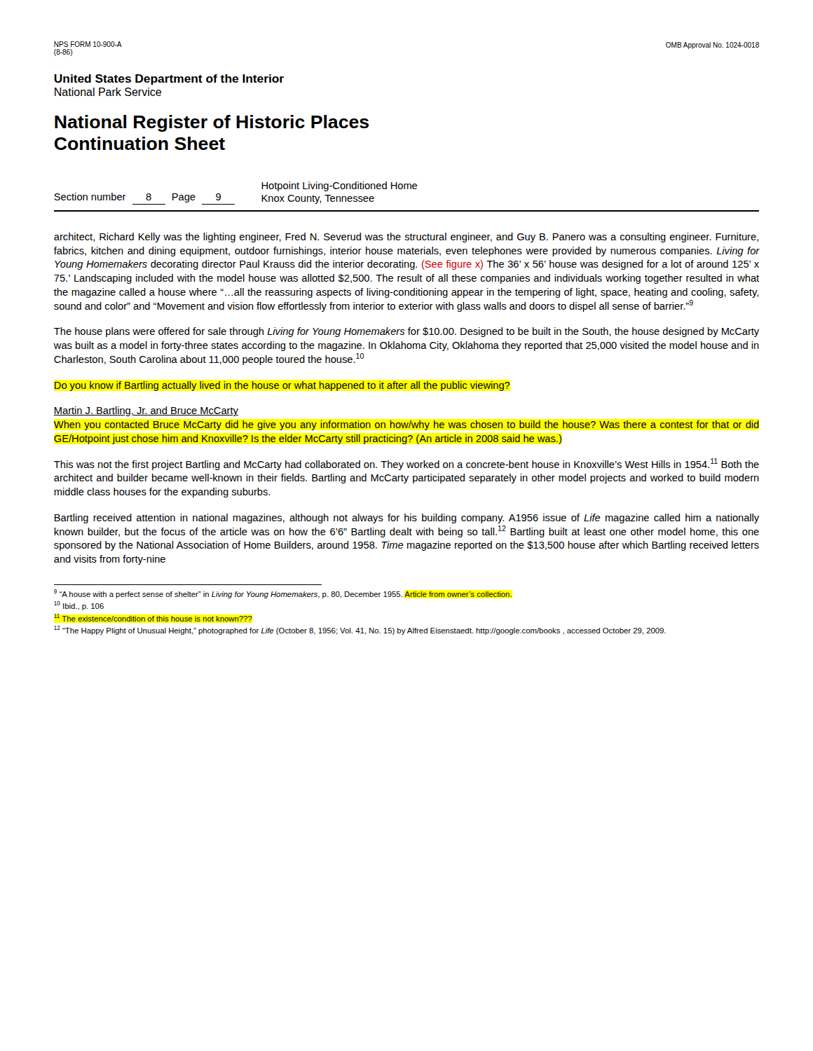NPS FORM 10-900-A
(8-86)
OMB Approval No. 1024-0018
United States Department of the Interior
National Park Service
National Register of Historic Places
Continuation Sheet
Section number 8 Page 9
Hotpoint Living-Conditioned Home
Knox County, Tennessee
architect, Richard Kelly was the lighting engineer, Fred N. Severud was the structural engineer, and Guy B. Panero was a consulting engineer. Furniture, fabrics, kitchen and dining equipment, outdoor furnishings, interior house materials, even telephones were provided by numerous companies. Living for Young Homemakers decorating director Paul Krauss did the interior decorating. (See figure x) The 36’ x 56’ house was designed for a lot of around 125’ x 75.’ Landscaping included with the model house was allotted $2,500. The result of all these companies and individuals working together resulted in what the magazine called a house where “…all the reassuring aspects of living-conditioning appear in the tempering of light, space, heating and cooling, safety, sound and color” and “Movement and vision flow effortlessly from interior to exterior with glass walls and doors to dispel all sense of barrier.”9
The house plans were offered for sale through Living for Young Homemakers for $10.00. Designed to be built in the South, the house designed by McCarty was built as a model in forty-three states according to the magazine. In Oklahoma City, Oklahoma they reported that 25,000 visited the model house and in Charleston, South Carolina about 11,000 people toured the house.10
Do you know if Bartling actually lived in the house or what happened to it after all the public viewing?
Martin J. Bartling, Jr. and Bruce McCarty
When you contacted Bruce McCarty did he give you any information on how/why he was chosen to build the house? Was there a contest for that or did GE/Hotpoint just chose him and Knoxville? Is the elder McCarty still practicing? (An article in 2008 said he was.)
This was not the first project Bartling and McCarty had collaborated on. They worked on a concrete-bent house in Knoxville’s West Hills in 1954.11 Both the architect and builder became well-known in their fields. Bartling and McCarty participated separately in other model projects and worked to build modern middle class houses for the expanding suburbs.
Bartling received attention in national magazines, although not always for his building company. A1956 issue of Life magazine called him a nationally known builder, but the focus of the article was on how the 6’6” Bartling dealt with being so tall.12 Bartling built at least one other model home, this one sponsored by the National Association of Home Builders, around 1958. Time magazine reported on the $13,500 house after which Bartling received letters and visits from forty-nine
9 “A house with a perfect sense of shelter” in Living for Young Homemakers, p. 80, December 1955. Article from owner’s collection.
10 Ibid., p. 106
11 The existence/condition of this house is not known???
12 “The Happy Plight of Unusual Height,” photographed for Life (October 8, 1956; Vol. 41, No. 15) by Alfred Eisenstaedt. http://google.com/books , accessed October 29, 2009.